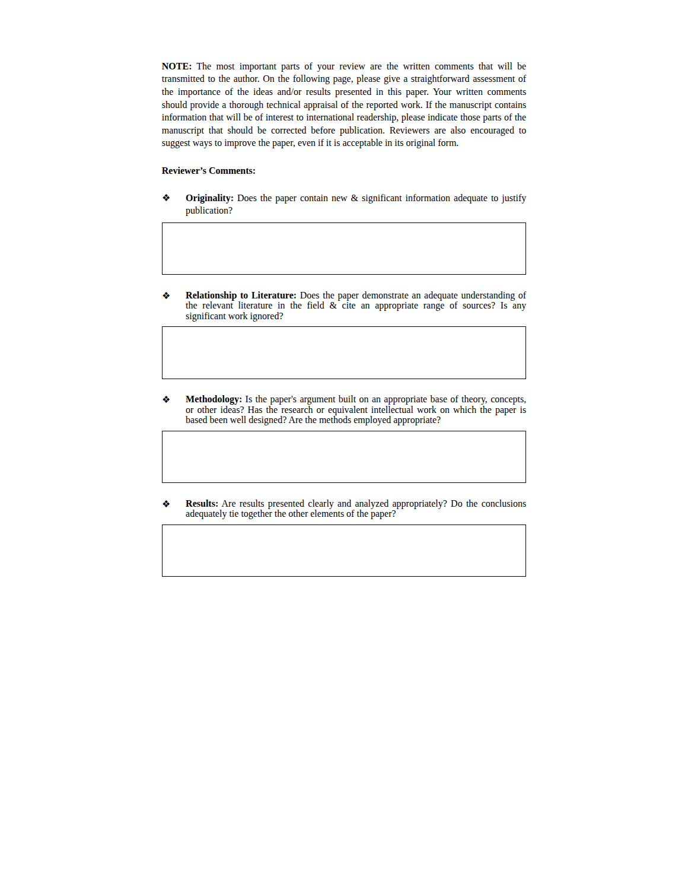NOTE: The most important parts of your review are the written comments that will be transmitted to the author. On the following page, please give a straightforward assessment of the importance of the ideas and/or results presented in this paper. Your written comments should provide a thorough technical appraisal of the reported work. If the manuscript contains information that will be of interest to international readership, please indicate those parts of the manuscript that should be corrected before publication. Reviewers are also encouraged to suggest ways to improve the paper, even if it is acceptable in its original form.
Reviewer’s Comments:
❖
Originality: Does the paper contain new & significant information adequate to justify publication?
❖
Relationship to Literature: Does the paper demonstrate an adequate understanding of the relevant literature in the field & cite an appropriate range of sources? Is any significant work ignored?
❖
Methodology: Is the paper's argument built on an appropriate base of theory, concepts, or other ideas? Has the research or equivalent intellectual work on which the paper is based been well designed? Are the methods employed appropriate?
❖
Results: Are results presented clearly and analyzed appropriately? Do the conclusions adequately tie together the other elements of the paper?